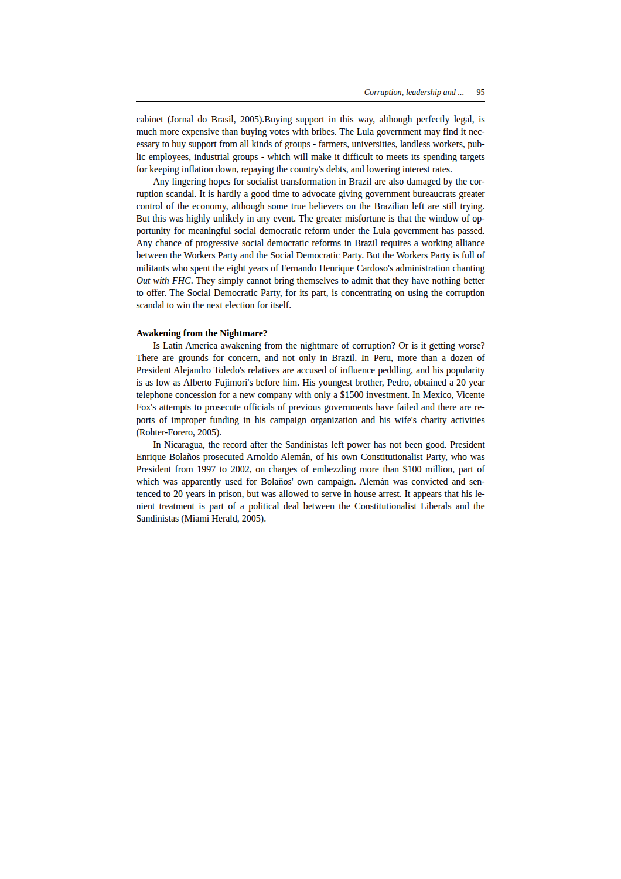Corruption, leadership and ... 95
cabinet (Jornal do Brasil, 2005).Buying support in this way, although perfectly legal, is much more expensive than buying votes with bribes. The Lula government may find it necessary to buy support from all kinds of groups - farmers, universities, landless workers, public employees, industrial groups - which will make it difficult to meets its spending targets for keeping inflation down, repaying the country's debts, and lowering interest rates.
Any lingering hopes for socialist transformation in Brazil are also damaged by the corruption scandal. It is hardly a good time to advocate giving government bureaucrats greater control of the economy, although some true believers on the Brazilian left are still trying. But this was highly unlikely in any event. The greater misfortune is that the window of opportunity for meaningful social democratic reform under the Lula government has passed. Any chance of progressive social democratic reforms in Brazil requires a working alliance between the Workers Party and the Social Democratic Party. But the Workers Party is full of militants who spent the eight years of Fernando Henrique Cardoso's administration chanting Out with FHC. They simply cannot bring themselves to admit that they have nothing better to offer. The Social Democratic Party, for its part, is concentrating on using the corruption scandal to win the next election for itself.
Awakening from the Nightmare?
Is Latin America awakening from the nightmare of corruption? Or is it getting worse? There are grounds for concern, and not only in Brazil. In Peru, more than a dozen of President Alejandro Toledo's relatives are accused of influence peddling, and his popularity is as low as Alberto Fujimori's before him. His youngest brother, Pedro, obtained a 20 year telephone concession for a new company with only a $1500 investment. In Mexico, Vicente Fox's attempts to prosecute officials of previous governments have failed and there are reports of improper funding in his campaign organization and his wife's charity activities (Rohter-Forero, 2005).
In Nicaragua, the record after the Sandinistas left power has not been good. President Enrique Bolaños prosecuted Arnoldo Alemán, of his own Constitutionalist Party, who was President from 1997 to 2002, on charges of embezzling more than $100 million, part of which was apparently used for Bolaños' own campaign. Alemán was convicted and sentenced to 20 years in prison, but was allowed to serve in house arrest. It appears that his lenient treatment is part of a political deal between the Constitutionalist Liberals and the Sandinistas (Miami Herald, 2005).